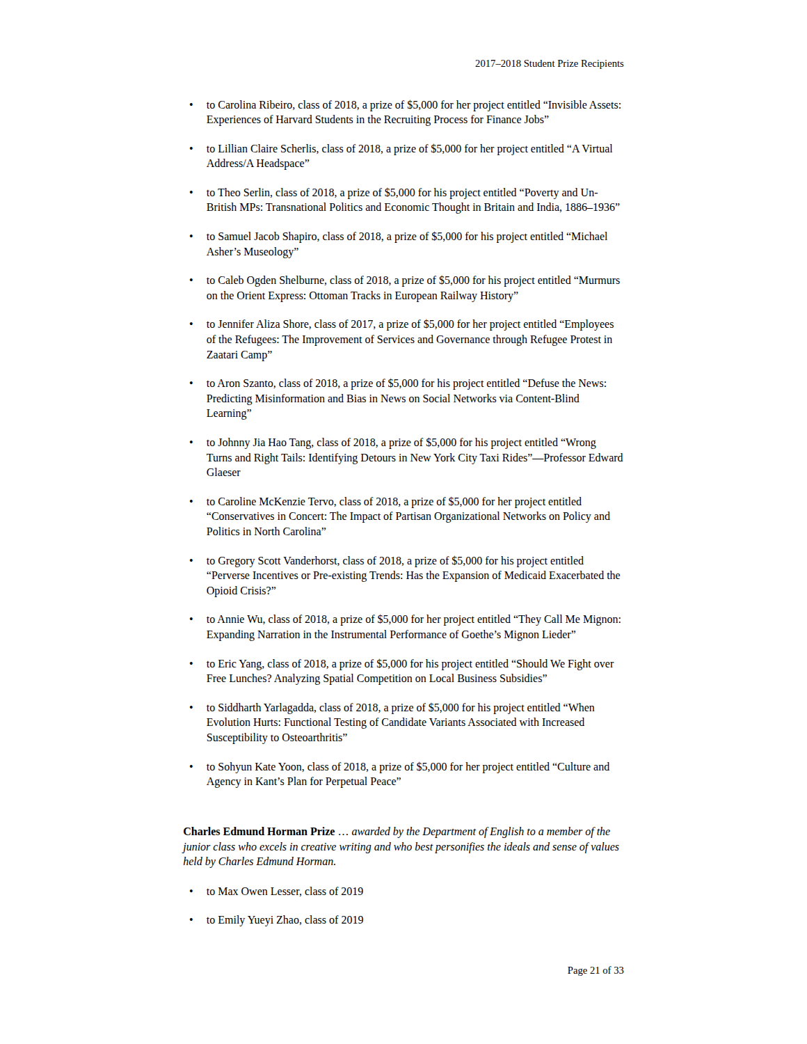2017–2018 Student Prize Recipients
to Carolina Ribeiro, class of 2018, a prize of $5,000 for her project entitled “Invisible Assets: Experiences of Harvard Students in the Recruiting Process for Finance Jobs”
to Lillian Claire Scherlis, class of 2018, a prize of $5,000 for her project entitled “A Virtual Address/A Headspace”
to Theo Serlin, class of 2018, a prize of $5,000 for his project entitled “Poverty and Un-British MPs: Transnational Politics and Economic Thought in Britain and India, 1886–1936”
to Samuel Jacob Shapiro, class of 2018, a prize of $5,000 for his project entitled “Michael Asher’s Museology”
to Caleb Ogden Shelburne, class of 2018, a prize of $5,000 for his project entitled “Murmurs on the Orient Express: Ottoman Tracks in European Railway History”
to Jennifer Aliza Shore, class of 2017, a prize of $5,000 for her project entitled “Employees of the Refugees: The Improvement of Services and Governance through Refugee Protest in Zaatari Camp”
to Aron Szanto, class of 2018, a prize of $5,000 for his project entitled “Defuse the News: Predicting Misinformation and Bias in News on Social Networks via Content-Blind Learning”
to Johnny Jia Hao Tang, class of 2018, a prize of $5,000 for his project entitled “Wrong Turns and Right Tails: Identifying Detours in New York City Taxi Rides”—Professor Edward Glaeser
to Caroline McKenzie Tervo, class of 2018, a prize of $5,000 for her project entitled “Conservatives in Concert: The Impact of Partisan Organizational Networks on Policy and Politics in North Carolina”
to Gregory Scott Vanderhorst, class of 2018, a prize of $5,000 for his project entitled “Perverse Incentives or Pre-existing Trends: Has the Expansion of Medicaid Exacerbated the Opioid Crisis?”
to Annie Wu, class of 2018, a prize of $5,000 for her project entitled “They Call Me Mignon: Expanding Narration in the Instrumental Performance of Goethe’s Mignon Lieder”
to Eric Yang, class of 2018, a prize of $5,000 for his project entitled “Should We Fight over Free Lunches? Analyzing Spatial Competition on Local Business Subsidies”
to Siddharth Yarlagadda, class of 2018, a prize of $5,000 for his project entitled “When Evolution Hurts: Functional Testing of Candidate Variants Associated with Increased Susceptibility to Osteoarthritis”
to Sohyun Kate Yoon, class of 2018, a prize of $5,000 for her project entitled “Culture and Agency in Kant’s Plan for Perpetual Peace”
Charles Edmund Horman Prize … awarded by the Department of English to a member of the junior class who excels in creative writing and who best personifies the ideals and sense of values held by Charles Edmund Horman.
to Max Owen Lesser, class of 2019
to Emily Yueyi Zhao, class of 2019
Page 21 of 33